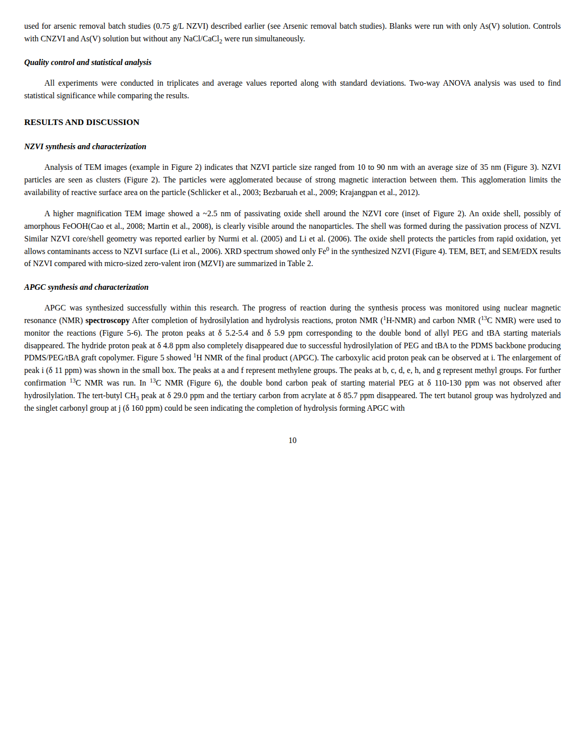used for arsenic removal batch studies (0.75 g/L NZVI) described earlier (see Arsenic removal batch studies). Blanks were run with only As(V) solution. Controls with CNZVI and As(V) solution but without any NaCl/CaCl2 were run simultaneously.
Quality control and statistical analysis
All experiments were conducted in triplicates and average values reported along with standard deviations. Two-way ANOVA analysis was used to find statistical significance while comparing the results.
RESULTS AND DISCUSSION
NZVI synthesis and characterization
Analysis of TEM images (example in Figure 2) indicates that NZVI particle size ranged from 10 to 90 nm with an average size of 35 nm (Figure 3). NZVI particles are seen as clusters (Figure 2). The particles were agglomerated because of strong magnetic interaction between them. This agglomeration limits the availability of reactive surface area on the particle (Schlicker et al., 2003; Bezbaruah et al., 2009; Krajangpan et al., 2012).
A higher magnification TEM image showed a ~2.5 nm of passivating oxide shell around the NZVI core (inset of Figure 2). An oxide shell, possibly of amorphous FeOOH(Cao et al., 2008; Martin et al., 2008), is clearly visible around the nanoparticles. The shell was formed during the passivation process of NZVI. Similar NZVI core/shell geometry was reported earlier by Nurmi et al. (2005) and Li et al. (2006). The oxide shell protects the particles from rapid oxidation, yet allows contaminants access to NZVI surface (Li et al., 2006). XRD spectrum showed only Fe0 in the synthesized NZVI (Figure 4). TEM, BET, and SEM/EDX results of NZVI compared with micro-sized zero-valent iron (MZVI) are summarized in Table 2.
APGC synthesis and characterization
APGC was synthesized successfully within this research. The progress of reaction during the synthesis process was monitored using nuclear magnetic resonance (NMR) spectroscopy After completion of hydrosilylation and hydrolysis reactions, proton NMR (1H-NMR) and carbon NMR (13C NMR) were used to monitor the reactions (Figure 5-6). The proton peaks at δ 5.2-5.4 and δ 5.9 ppm corresponding to the double bond of allyl PEG and tBA starting materials disappeared. The hydride proton peak at δ 4.8 ppm also completely disappeared due to successful hydrosilylation of PEG and tBA to the PDMS backbone producing PDMS/PEG/tBA graft copolymer. Figure 5 showed 1H NMR of the final product (APGC). The carboxylic acid proton peak can be observed at i. The enlargement of peak i (δ 11 ppm) was shown in the small box. The peaks at a and f represent methylene groups. The peaks at b, c, d, e, h, and g represent methyl groups. For further confirmation 13C NMR was run. In 13C NMR (Figure 6), the double bond carbon peak of starting material PEG at δ 110-130 ppm was not observed after hydrosilylation. The tert-butyl CH3 peak at δ 29.0 ppm and the tertiary carbon from acrylate at δ 85.7 ppm disappeared. The tert butanol group was hydrolyzed and the singlet carbonyl group at j (δ 160 ppm) could be seen indicating the completion of hydrolysis forming APGC with
10